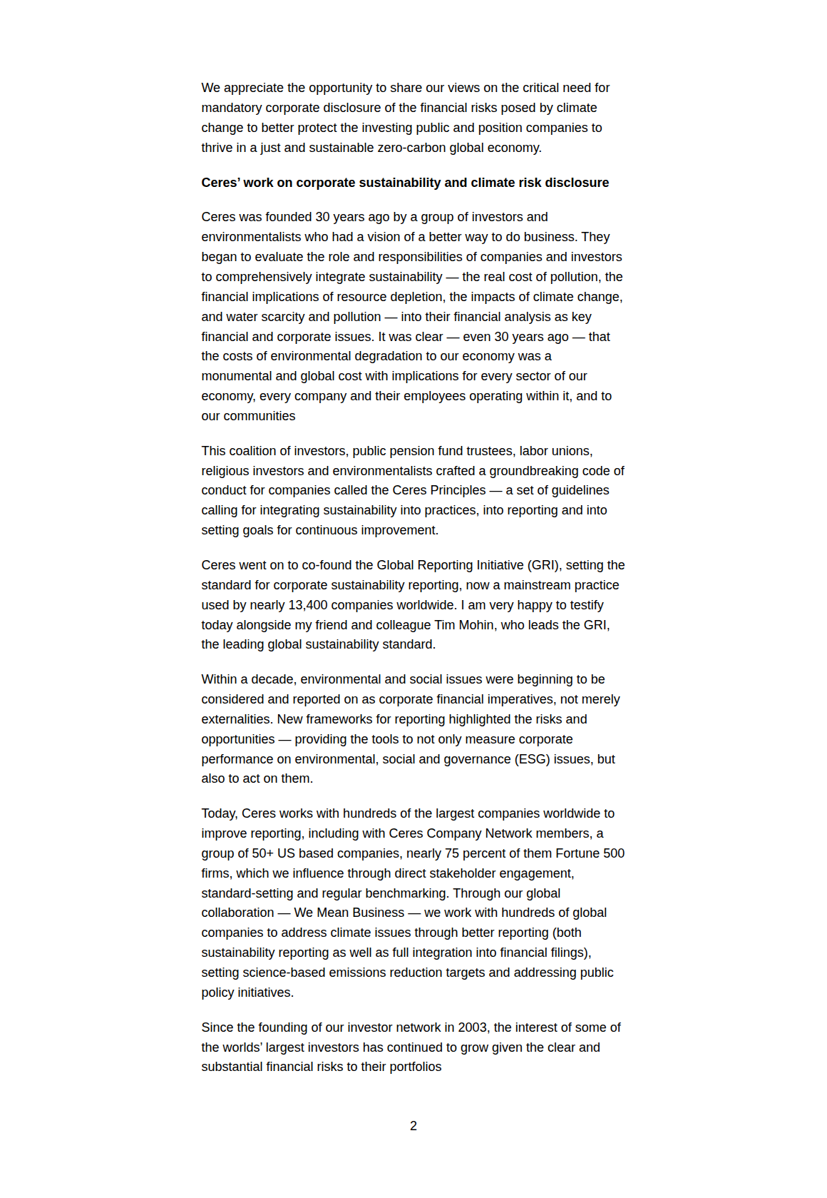We appreciate the opportunity to share our views on the critical need for mandatory corporate disclosure of the financial risks posed by climate change to better protect the investing public and position companies to thrive in a just and sustainable zero-carbon global economy.
Ceres’ work on corporate sustainability and climate risk disclosure
Ceres was founded 30 years ago by a group of investors and environmentalists who had a vision of a better way to do business. They began to evaluate the role and responsibilities of companies and investors to comprehensively integrate sustainability — the real cost of pollution, the financial implications of resource depletion, the impacts of climate change, and water scarcity and pollution — into their financial analysis as key financial and corporate issues. It was clear — even 30 years ago — that the costs of environmental degradation to our economy was a monumental and global cost with implications for every sector of our economy, every company and their employees operating within it, and to our communities
This coalition of investors, public pension fund trustees, labor unions, religious investors and environmentalists crafted a groundbreaking code of conduct for companies called the Ceres Principles — a set of guidelines calling for integrating sustainability into practices, into reporting and into setting goals for continuous improvement.
Ceres went on to co-found the Global Reporting Initiative (GRI), setting the standard for corporate sustainability reporting, now a mainstream practice used by nearly 13,400 companies worldwide. I am very happy to testify today alongside my friend and colleague Tim Mohin, who leads the GRI, the leading global sustainability standard.
Within a decade, environmental and social issues were beginning to be considered and reported on as corporate financial imperatives, not merely externalities. New frameworks for reporting highlighted the risks and opportunities — providing the tools to not only measure corporate performance on environmental, social and governance (ESG) issues, but also to act on them.
Today, Ceres works with hundreds of the largest companies worldwide to improve reporting, including with Ceres Company Network members, a group of 50+ US based companies, nearly 75 percent of them Fortune 500 firms, which we influence through direct stakeholder engagement, standard-setting and regular benchmarking. Through our global collaboration — We Mean Business — we work with hundreds of global companies to address climate issues through better reporting (both sustainability reporting as well as full integration into financial filings), setting science-based emissions reduction targets and addressing public policy initiatives.
Since the founding of our investor network in 2003, the interest of some of the worlds’ largest investors has continued to grow given the clear and substantial financial risks to their portfolios
2